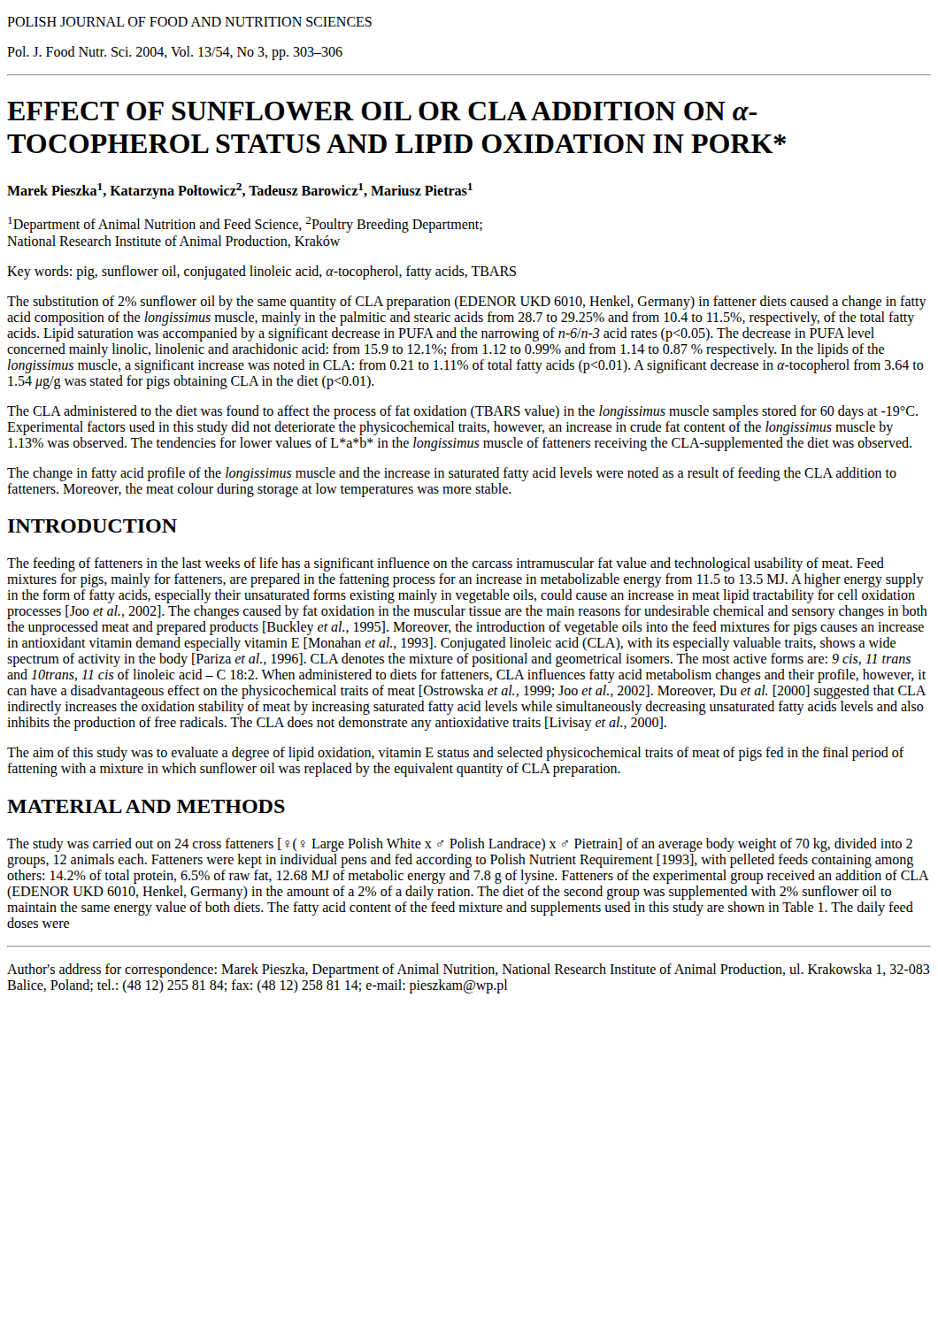POLISH JOURNAL OF FOOD AND NUTRITION SCIENCES
Pol. J. Food Nutr. Sci. 2004, Vol. 13/54, No 3, pp. 303–306
EFFECT OF SUNFLOWER OIL OR CLA ADDITION ON α-TOCOPHEROL STATUS AND LIPID OXIDATION IN PORK*
Marek Pieszka1, Katarzyna Połtowicz2, Tadeusz Barowicz1, Mariusz Pietras1
1Department of Animal Nutrition and Feed Science, 2Poultry Breeding Department;
National Research Institute of Animal Production, Kraków
Key words: pig, sunflower oil, conjugated linoleic acid, α-tocopherol, fatty acids, TBARS
The substitution of 2% sunflower oil by the same quantity of CLA preparation (EDENOR UKD 6010, Henkel, Germany) in fattener diets caused a change in fatty acid composition of the longissimus muscle, mainly in the palmitic and stearic acids from 28.7 to 29.25% and from 10.4 to 11.5%, respectively, of the total fatty acids. Lipid saturation was accompanied by a significant decrease in PUFA and the narrowing of n-6/n-3 acid rates (p<0.05). The decrease in PUFA level concerned mainly linolic, linolenic and arachidonic acid: from 15.9 to 12.1%; from 1.12 to 0.99% and from 1.14 to 0.87 % respectively. In the lipids of the longissimus muscle, a significant increase was noted in CLA: from 0.21 to 1.11% of total fatty acids (p<0.01). A significant decrease in α-tocopherol from 3.64 to 1.54 μg/g was stated for pigs obtaining CLA in the diet (p<0.01).
The CLA administered to the diet was found to affect the process of fat oxidation (TBARS value) in the longissimus muscle samples stored for 60 days at -19°C. Experimental factors used in this study did not deteriorate the physicochemical traits, however, an increase in crude fat content of the longissimus muscle by 1.13% was observed. The tendencies for lower values of L*a*b* in the longissimus muscle of fatteners receiving the CLA-supplemented the diet was observed.
The change in fatty acid profile of the longissimus muscle and the increase in saturated fatty acid levels were noted as a result of feeding the CLA addition to fatteners. Moreover, the meat colour during storage at low temperatures was more stable.
INTRODUCTION
The feeding of fatteners in the last weeks of life has a significant influence on the carcass intramuscular fat value and technological usability of meat. Feed mixtures for pigs, mainly for fatteners, are prepared in the fattening process for an increase in metabolizable energy from 11.5 to 13.5 MJ. A higher energy supply in the form of fatty acids, especially their unsaturated forms existing mainly in vegetable oils, could cause an increase in meat lipid tractability for cell oxidation processes [Joo et al., 2002]. The changes caused by fat oxidation in the muscular tissue are the main reasons for undesirable chemical and sensory changes in both the unprocessed meat and prepared products [Buckley et al., 1995]. Moreover, the introduction of vegetable oils into the feed mixtures for pigs causes an increase in antioxidant vitamin demand especially vitamin E [Monahan et al., 1993]. Conjugated linoleic acid (CLA), with its especially valuable traits, shows a wide spectrum of activity in the body [Pariza et al., 1996]. CLA denotes the mixture of positional and geometrical isomers. The most active forms are: 9 cis, 11 trans and 10trans, 11 cis of linoleic acid – C 18:2. When administered to diets for fatteners, CLA influences fatty acid metabolism changes and their profile, however, it can have a disadvantageous effect on the physicochemical traits of meat [Ostrowska et al., 1999; Joo et al., 2002]. Moreover, Du et al. [2000] suggested that CLA indirectly increases the oxidation stability of meat by increasing saturated fatty acid levels while simultaneously decreasing unsaturated fatty acids levels and also inhibits the production of free radicals. The CLA does not demonstrate any antioxidative traits [Livisay et al., 2000].
The aim of this study was to evaluate a degree of lipid oxidation, vitamin E status and selected physicochemical traits of meat of pigs fed in the final period of fattening with a mixture in which sunflower oil was replaced by the equivalent quantity of CLA preparation.
MATERIAL AND METHODS
The study was carried out on 24 cross fatteners [♀(♀ Large Polish White x ♂ Polish Landrace) x ♂ Pietrain] of an average body weight of 70 kg, divided into 2 groups, 12 animals each. Fatteners were kept in individual pens and fed according to Polish Nutrient Requirement [1993], with pelleted feeds containing among others: 14.2% of total protein, 6.5% of raw fat, 12.68 MJ of metabolic energy and 7.8 g of lysine. Fatteners of the experimental group received an addition of CLA (EDENOR UKD 6010, Henkel, Germany) in the amount of a 2% of a daily ration. The diet of the second group was supplemented with 2% sunflower oil to maintain the same energy value of both diets. The fatty acid content of the feed mixture and supplements used in this study are shown in Table 1. The daily feed doses were
Author's address for correspondence: Marek Pieszka, Department of Animal Nutrition, National Research Institute of Animal Production, ul. Krakowska 1, 32-083 Balice, Poland; tel.: (48 12) 255 81 84; fax: (48 12) 258 81 14; e-mail: pieszkam@wp.pl